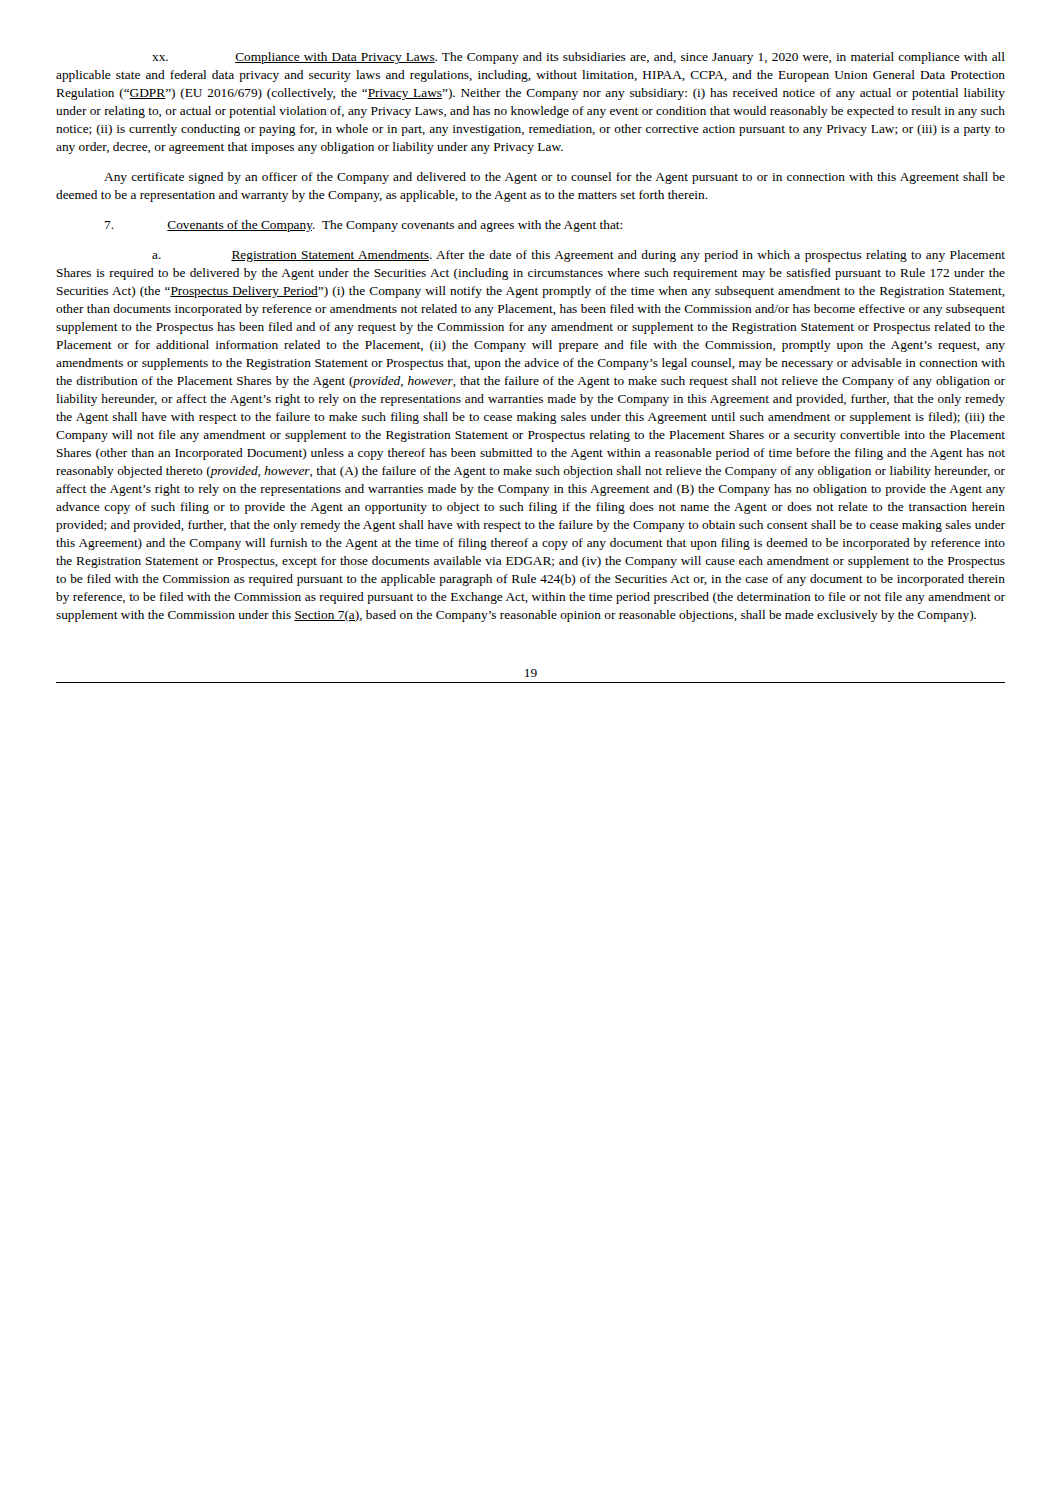xx. Compliance with Data Privacy Laws. The Company and its subsidiaries are, and, since January 1, 2020 were, in material compliance with all applicable state and federal data privacy and security laws and regulations, including, without limitation, HIPAA, CCPA, and the European Union General Data Protection Regulation (“GDPR”) (EU 2016/679) (collectively, the “Privacy Laws”). Neither the Company nor any subsidiary: (i) has received notice of any actual or potential liability under or relating to, or actual or potential violation of, any Privacy Laws, and has no knowledge of any event or condition that would reasonably be expected to result in any such notice; (ii) is currently conducting or paying for, in whole or in part, any investigation, remediation, or other corrective action pursuant to any Privacy Law; or (iii) is a party to any order, decree, or agreement that imposes any obligation or liability under any Privacy Law.
Any certificate signed by an officer of the Company and delivered to the Agent or to counsel for the Agent pursuant to or in connection with this Agreement shall be deemed to be a representation and warranty by the Company, as applicable, to the Agent as to the matters set forth therein.
7. Covenants of the Company. The Company covenants and agrees with the Agent that:
a. Registration Statement Amendments. After the date of this Agreement and during any period in which a prospectus relating to any Placement Shares is required to be delivered by the Agent under the Securities Act (including in circumstances where such requirement may be satisfied pursuant to Rule 172 under the Securities Act) (the “Prospectus Delivery Period”) (i) the Company will notify the Agent promptly of the time when any subsequent amendment to the Registration Statement, other than documents incorporated by reference or amendments not related to any Placement, has been filed with the Commission and/or has become effective or any subsequent supplement to the Prospectus has been filed and of any request by the Commission for any amendment or supplement to the Registration Statement or Prospectus related to the Placement or for additional information related to the Placement, (ii) the Company will prepare and file with the Commission, promptly upon the Agent’s request, any amendments or supplements to the Registration Statement or Prospectus that, upon the advice of the Company’s legal counsel, may be necessary or advisable in connection with the distribution of the Placement Shares by the Agent (provided, however, that the failure of the Agent to make such request shall not relieve the Company of any obligation or liability hereunder, or affect the Agent’s right to rely on the representations and warranties made by the Company in this Agreement and provided, further, that the only remedy the Agent shall have with respect to the failure to make such filing shall be to cease making sales under this Agreement until such amendment or supplement is filed); (iii) the Company will not file any amendment or supplement to the Registration Statement or Prospectus relating to the Placement Shares or a security convertible into the Placement Shares (other than an Incorporated Document) unless a copy thereof has been submitted to the Agent within a reasonable period of time before the filing and the Agent has not reasonably objected thereto (provided, however, that (A) the failure of the Agent to make such objection shall not relieve the Company of any obligation or liability hereunder, or affect the Agent’s right to rely on the representations and warranties made by the Company in this Agreement and (B) the Company has no obligation to provide the Agent any advance copy of such filing or to provide the Agent an opportunity to object to such filing if the filing does not name the Agent or does not relate to the transaction herein provided; and provided, further, that the only remedy the Agent shall have with respect to the failure by the Company to obtain such consent shall be to cease making sales under this Agreement) and the Company will furnish to the Agent at the time of filing thereof a copy of any document that upon filing is deemed to be incorporated by reference into the Registration Statement or Prospectus, except for those documents available via EDGAR; and (iv) the Company will cause each amendment or supplement to the Prospectus to be filed with the Commission as required pursuant to the applicable paragraph of Rule 424(b) of the Securities Act or, in the case of any document to be incorporated therein by reference, to be filed with the Commission as required pursuant to the Exchange Act, within the time period prescribed (the determination to file or not file any amendment or supplement with the Commission under this Section 7(a), based on the Company’s reasonable opinion or reasonable objections, shall be made exclusively by the Company).
19